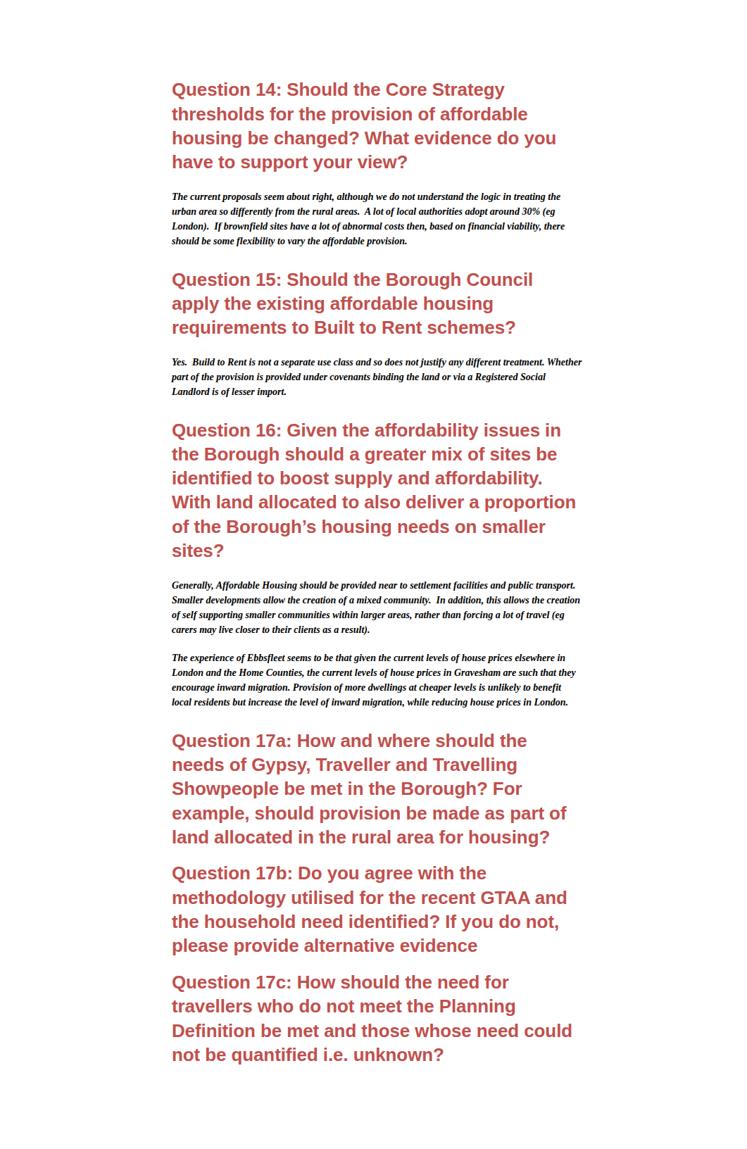Question 14: Should the Core Strategy thresholds for the provision of affordable housing be changed? What evidence do you have to support your view?
The current proposals seem about right, although we do not understand the logic in treating the urban area so differently from the rural areas. A lot of local authorities adopt around 30% (eg London). If brownfield sites have a lot of abnormal costs then, based on financial viability, there should be some flexibility to vary the affordable provision.
Question 15: Should the Borough Council apply the existing affordable housing requirements to Built to Rent schemes?
Yes. Build to Rent is not a separate use class and so does not justify any different treatment. Whether part of the provision is provided under covenants binding the land or via a Registered Social Landlord is of lesser import.
Question 16: Given the affordability issues in the Borough should a greater mix of sites be identified to boost supply and affordability. With land allocated to also deliver a proportion of the Borough’s housing needs on smaller sites?
Generally, Affordable Housing should be provided near to settlement facilities and public transport. Smaller developments allow the creation of a mixed community. In addition, this allows the creation of self supporting smaller communities within larger areas, rather than forcing a lot of travel (eg carers may live closer to their clients as a result).
The experience of Ebbsfleet seems to be that given the current levels of house prices elsewhere in London and the Home Counties, the current levels of house prices in Gravesham are such that they encourage inward migration. Provision of more dwellings at cheaper levels is unlikely to benefit local residents but increase the level of inward migration, while reducing house prices in London.
Question 17a: How and where should the needs of Gypsy, Traveller and Travelling Showpeople be met in the Borough? For example, should provision be made as part of land allocated in the rural area for housing?
Question 17b: Do you agree with the methodology utilised for the recent GTAA and the household need identified? If you do not, please provide alternative evidence
Question 17c: How should the need for travellers who do not meet the Planning Definition be met and those whose need could not be quantified i.e. unknown?